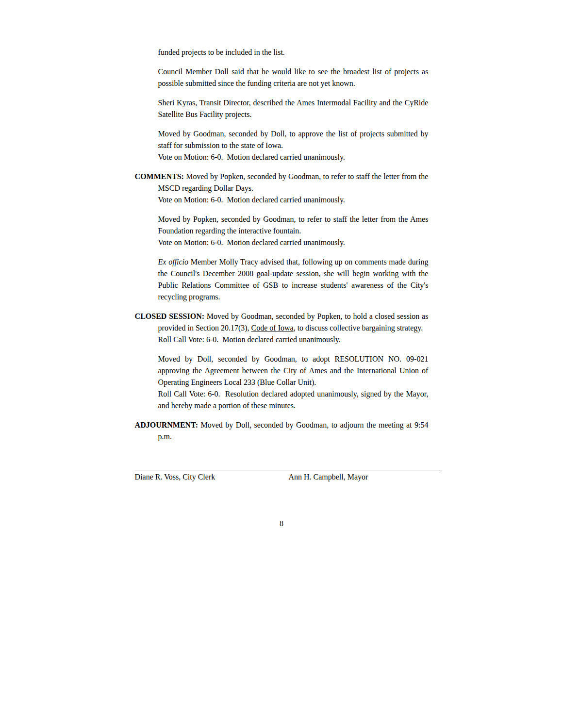funded projects to be included in the list.
Council Member Doll said that he would like to see the broadest list of projects as possible submitted since the funding criteria are not yet known.
Sheri Kyras, Transit Director, described the Ames Intermodal Facility and the CyRide Satellite Bus Facility projects.
Moved by Goodman, seconded by Doll, to approve the list of projects submitted by staff for submission to the state of Iowa.
Vote on Motion: 6-0. Motion declared carried unanimously.
COMMENTS: Moved by Popken, seconded by Goodman, to refer to staff the letter from the MSCD regarding Dollar Days.
Vote on Motion: 6-0. Motion declared carried unanimously.
Moved by Popken, seconded by Goodman, to refer to staff the letter from the Ames Foundation regarding the interactive fountain.
Vote on Motion: 6-0. Motion declared carried unanimously.
Ex officio Member Molly Tracy advised that, following up on comments made during the Council's December 2008 goal-update session, she will begin working with the Public Relations Committee of GSB to increase students' awareness of the City's recycling programs.
CLOSED SESSION: Moved by Goodman, seconded by Popken, to hold a closed session as provided in Section 20.17(3), Code of Iowa, to discuss collective bargaining strategy.
Roll Call Vote: 6-0. Motion declared carried unanimously.
Moved by Doll, seconded by Goodman, to adopt RESOLUTION NO. 09-021 approving the Agreement between the City of Ames and the International Union of Operating Engineers Local 233 (Blue Collar Unit).
Roll Call Vote: 6-0. Resolution declared adopted unanimously, signed by the Mayor, and hereby made a portion of these minutes.
ADJOURNMENT: Moved by Doll, seconded by Goodman, to adjourn the meeting at 9:54 p.m.
| Diane R. Voss, City Clerk | Ann H. Campbell, Mayor |
8